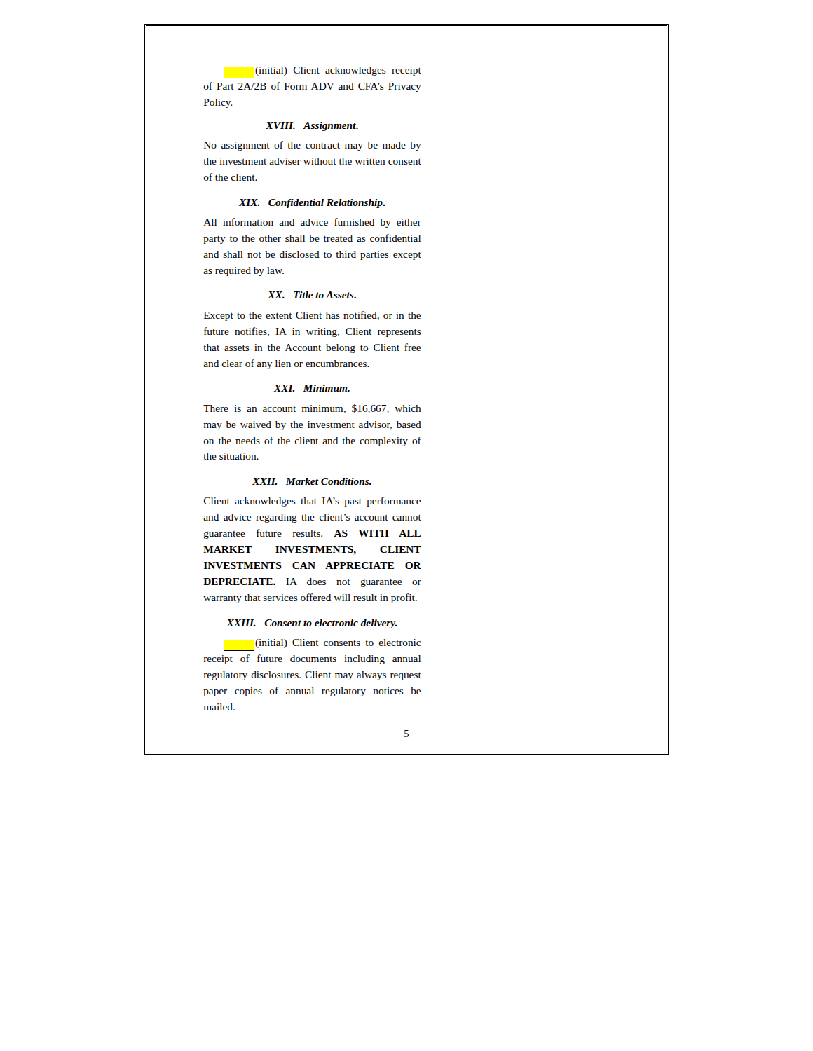(initial) Client acknowledges receipt of Part 2A/2B of Form ADV and CFA’s Privacy Policy.
XVIII. Assignment.
No assignment of the contract may be made by the investment adviser without the written consent of the client.
XIX. Confidential Relationship.
All information and advice furnished by either party to the other shall be treated as confidential and shall not be disclosed to third parties except as required by law.
XX. Title to Assets.
Except to the extent Client has notified, or in the future notifies, IA in writing, Client represents that assets in the Account belong to Client free and clear of any lien or encumbrances.
XXI. Minimum.
There is an account minimum, $16,667, which may be waived by the investment advisor, based on the needs of the client and the complexity of the situation.
XXII. Market Conditions.
Client acknowledges that IA’s past performance and advice regarding the client’s account cannot guarantee future results. AS WITH ALL MARKET INVESTMENTS, CLIENT INVESTMENTS CAN APPRECIATE OR DEPRECIATE. IA does not guarantee or warranty that services offered will result in profit.
XXIII. Consent to electronic delivery.
(initial) Client consents to electronic receipt of future documents including annual regulatory disclosures. Client may always request paper copies of annual regulatory notices be mailed.
5